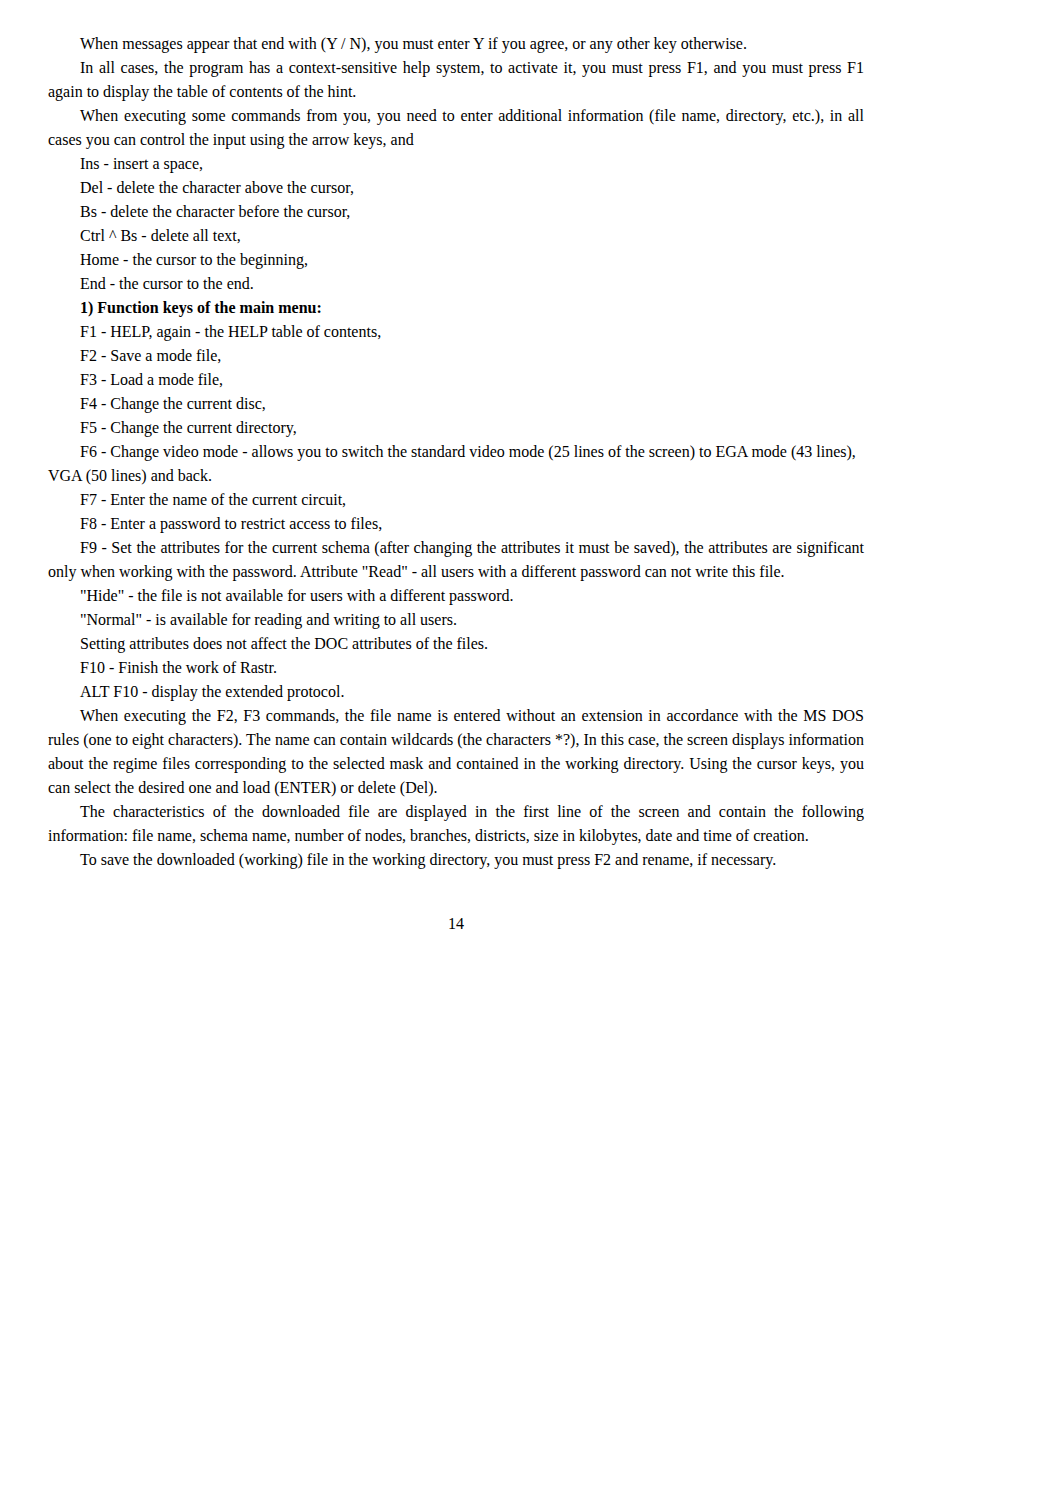When messages appear that end with (Y / N), you must enter Y if you agree, or any other key otherwise.
In all cases, the program has a context-sensitive help system, to activate it, you must press F1, and you must press F1 again to display the table of contents of the hint.
When executing some commands from you, you need to enter additional information (file name, directory, etc.), in all cases you can control the input using the arrow keys, and
Ins - insert a space,
Del - delete the character above the cursor,
Bs - delete the character before the cursor,
Ctrl ^ Bs - delete all text,
Home - the cursor to the beginning,
End - the cursor to the end.
1) Function keys of the main menu:
F1 - HELP, again - the HELP table of contents,
F2 - Save a mode file,
F3 - Load a mode file,
F4 - Change the current disc,
F5 - Change the current directory,
F6 - Change video mode - allows you to switch the standard video mode (25 lines of the screen) to EGA mode (43 lines), VGA (50 lines) and back.
F7 - Enter the name of the current circuit,
F8 - Enter a password to restrict access to files,
F9 - Set the attributes for the current schema (after changing the attributes it must be saved), the attributes are significant only when working with the password. Attribute "Read" - all users with a different password can not write this file.
"Hide" - the file is not available for users with a different password.
"Normal" - is available for reading and writing to all users.
Setting attributes does not affect the DOC attributes of the files.
F10 - Finish the work of Rastr.
ALT F10 - display the extended protocol.
When executing the F2, F3 commands, the file name is entered without an extension in accordance with the MS DOS rules (one to eight characters). The name can contain wildcards (the characters *?), In this case, the screen displays information about the regime files corresponding to the selected mask and contained in the working directory. Using the cursor keys, you can select the desired one and load (ENTER) or delete (Del).
The characteristics of the downloaded file are displayed in the first line of the screen and contain the following information: file name, schema name, number of nodes, branches, districts, size in kilobytes, date and time of creation.
To save the downloaded (working) file in the working directory, you must press F2 and rename, if necessary.
14